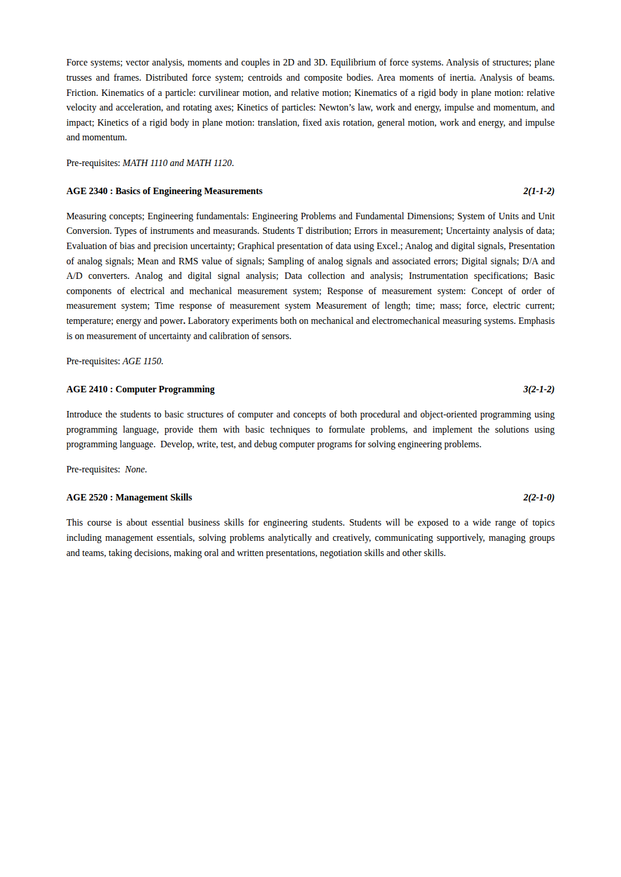Force systems; vector analysis, moments and couples in 2D and 3D. Equilibrium of force systems. Analysis of structures; plane trusses and frames. Distributed force system; centroids and composite bodies. Area moments of inertia. Analysis of beams. Friction. Kinematics of a particle: curvilinear motion, and relative motion; Kinematics of a rigid body in plane motion: relative velocity and acceleration, and rotating axes; Kinetics of particles: Newton’s law, work and energy, impulse and momentum, and impact; Kinetics of a rigid body in plane motion: translation, fixed axis rotation, general motion, work and energy, and impulse and momentum.
Pre-requisites: MATH 1110 and MATH 1120.
AGE 2340 : Basics of Engineering Measurements 2(1-1-2)
Measuring concepts; Engineering fundamentals: Engineering Problems and Fundamental Dimensions; System of Units and Unit Conversion. Types of instruments and measurands. Students T distribution; Errors in measurement; Uncertainty analysis of data; Evaluation of bias and precision uncertainty; Graphical presentation of data using Excel.; Analog and digital signals, Presentation of analog signals; Mean and RMS value of signals; Sampling of analog signals and associated errors; Digital signals; D/A and A/D converters. Analog and digital signal analysis; Data collection and analysis; Instrumentation specifications; Basic components of electrical and mechanical measurement system; Response of measurement system: Concept of order of measurement system; Time response of measurement system Measurement of length; time; mass; force, electric current; temperature; energy and power. Laboratory experiments both on mechanical and electromechanical measuring systems. Emphasis is on measurement of uncertainty and calibration of sensors.
Pre-requisites: AGE 1150.
AGE 2410 : Computer Programming 3(2-1-2)
Introduce the students to basic structures of computer and concepts of both procedural and object-oriented programming using programming language, provide them with basic techniques to formulate problems, and implement the solutions using programming language. Develop, write, test, and debug computer programs for solving engineering problems.
Pre-requisites: None.
AGE 2520 : Management Skills 2(2-1-0)
This course is about essential business skills for engineering students. Students will be exposed to a wide range of topics including management essentials, solving problems analytically and creatively, communicating supportively, managing groups and teams, taking decisions, making oral and written presentations, negotiation skills and other skills.